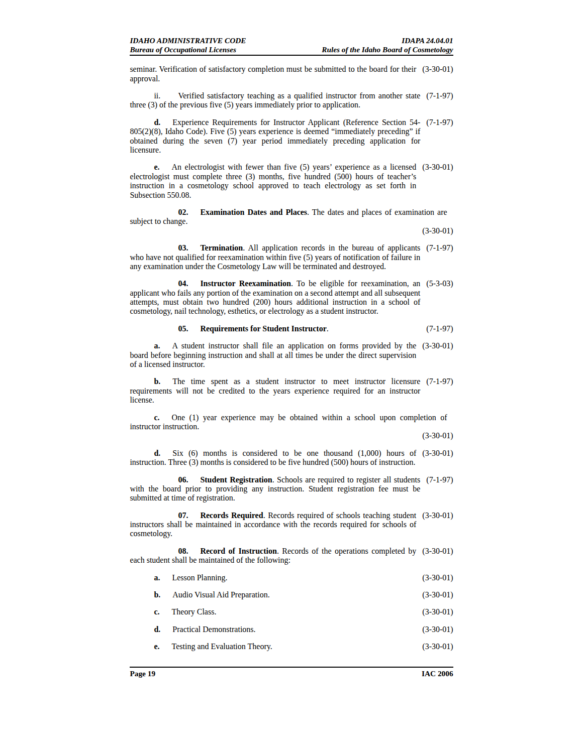IDAHO ADMINISTRATIVE CODE
Bureau of Occupational Licenses
IDAPA 24.04.01
Rules of the Idaho Board of Cosmetology
seminar. Verification of satisfactory completion must be submitted to the board for their approval.
(3-30-01)
ii. Verified satisfactory teaching as a qualified instructor from another state three (3) of the previous five (5) years immediately prior to application.
(7-1-97)
d. Experience Requirements for Instructor Applicant (Reference Section 54-805(2)(8), Idaho Code). Five (5) years experience is deemed “immediately preceding” if obtained during the seven (7) year period immediately preceding application for licensure.
(7-1-97)
e. An electrologist with fewer than five (5) years’ experience as a licensed electrologist must complete three (3) months, five hundred (500) hours of teacher’s instruction in a cosmetology school approved to teach electrology as set forth in Subsection 550.08.
(3-30-01)
02. Examination Dates and Places. The dates and places of examination are subject to change.
(3-30-01)
03. Termination. All application records in the bureau of applicants who have not qualified for reexamination within five (5) years of notification of failure in any examination under the Cosmetology Law will be terminated and destroyed.
(7-1-97)
04. Instructor Reexamination. To be eligible for reexamination, an applicant who fails any portion of the examination on a second attempt and all subsequent attempts, must obtain two hundred (200) hours additional instruction in a school of cosmetology, nail technology, esthetics, or electrology as a student instructor.
(5-3-03)
05. Requirements for Student Instructor.
(7-1-97)
a. A student instructor shall file an application on forms provided by the board before beginning instruction and shall at all times be under the direct supervision of a licensed instructor.
(3-30-01)
b. The time spent as a student instructor to meet instructor licensure requirements will not be credited to the years experience required for an instructor license.
(7-1-97)
c. One (1) year experience may be obtained within a school upon completion of instructor instruction.
(3-30-01)
d. Six (6) months is considered to be one thousand (1,000) hours of instruction. Three (3) months is considered to be five hundred (500) hours of instruction.
(3-30-01)
06. Student Registration. Schools are required to register all students with the board prior to providing any instruction. Student registration fee must be submitted at time of registration.
(7-1-97)
07. Records Required. Records required of schools teaching student instructors shall be maintained in accordance with the records required for schools of cosmetology.
(3-30-01)
08. Record of Instruction. Records of the operations completed by each student shall be maintained of the following:
(3-30-01)
a. Lesson Planning.
(3-30-01)
b. Audio Visual Aid Preparation.
(3-30-01)
c. Theory Class.
(3-30-01)
d. Practical Demonstrations.
(3-30-01)
e. Testing and Evaluation Theory.
(3-30-01)
Page 19
IAC 2006